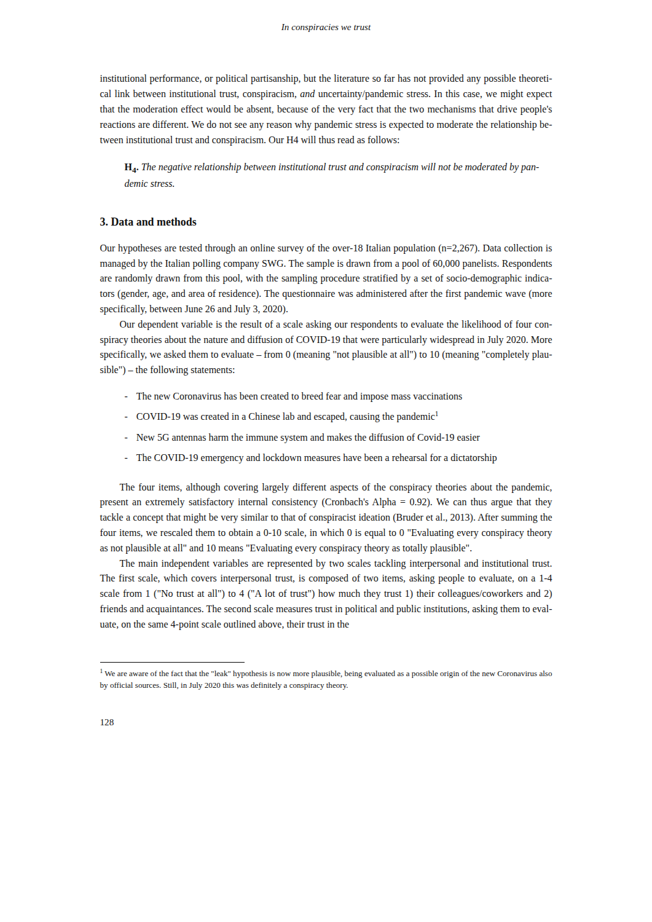In conspiracies we trust
institutional performance, or political partisanship, but the literature so far has not provided any possible theoretical link between institutional trust, conspiracism, and uncertainty/pandemic stress. In this case, we might expect that the moderation effect would be absent, because of the very fact that the two mechanisms that drive people's reactions are different. We do not see any reason why pandemic stress is expected to moderate the relationship between institutional trust and conspiracism. Our H4 will thus read as follows:
H4. The negative relationship between institutional trust and conspiracism will not be moderated by pandemic stress.
3. Data and methods
Our hypotheses are tested through an online survey of the over-18 Italian population (n=2,267). Data collection is managed by the Italian polling company SWG. The sample is drawn from a pool of 60,000 panelists. Respondents are randomly drawn from this pool, with the sampling procedure stratified by a set of socio-demographic indicators (gender, age, and area of residence). The questionnaire was administered after the first pandemic wave (more specifically, between June 26 and July 3, 2020).
Our dependent variable is the result of a scale asking our respondents to evaluate the likelihood of four conspiracy theories about the nature and diffusion of COVID-19 that were particularly widespread in July 2020. More specifically, we asked them to evaluate – from 0 (meaning "not plausible at all") to 10 (meaning "completely plausible") – the following statements:
The new Coronavirus has been created to breed fear and impose mass vaccinations
COVID-19 was created in a Chinese lab and escaped, causing the pandemic1
New 5G antennas harm the immune system and makes the diffusion of Covid-19 easier
The COVID-19 emergency and lockdown measures have been a rehearsal for a dictatorship
The four items, although covering largely different aspects of the conspiracy theories about the pandemic, present an extremely satisfactory internal consistency (Cronbach's Alpha = 0.92). We can thus argue that they tackle a concept that might be very similar to that of conspiracist ideation (Bruder et al., 2013). After summing the four items, we rescaled them to obtain a 0-10 scale, in which 0 is equal to 0 "Evaluating every conspiracy theory as not plausible at all" and 10 means "Evaluating every conspiracy theory as totally plausible".
The main independent variables are represented by two scales tackling interpersonal and institutional trust. The first scale, which covers interpersonal trust, is composed of two items, asking people to evaluate, on a 1-4 scale from 1 ("No trust at all") to 4 ("A lot of trust") how much they trust 1) their colleagues/coworkers and 2) friends and acquaintances. The second scale measures trust in political and public institutions, asking them to evaluate, on the same 4-point scale outlined above, their trust in the
1 We are aware of the fact that the "leak" hypothesis is now more plausible, being evaluated as a possible origin of the new Coronavirus also by official sources. Still, in July 2020 this was definitely a conspiracy theory.
128